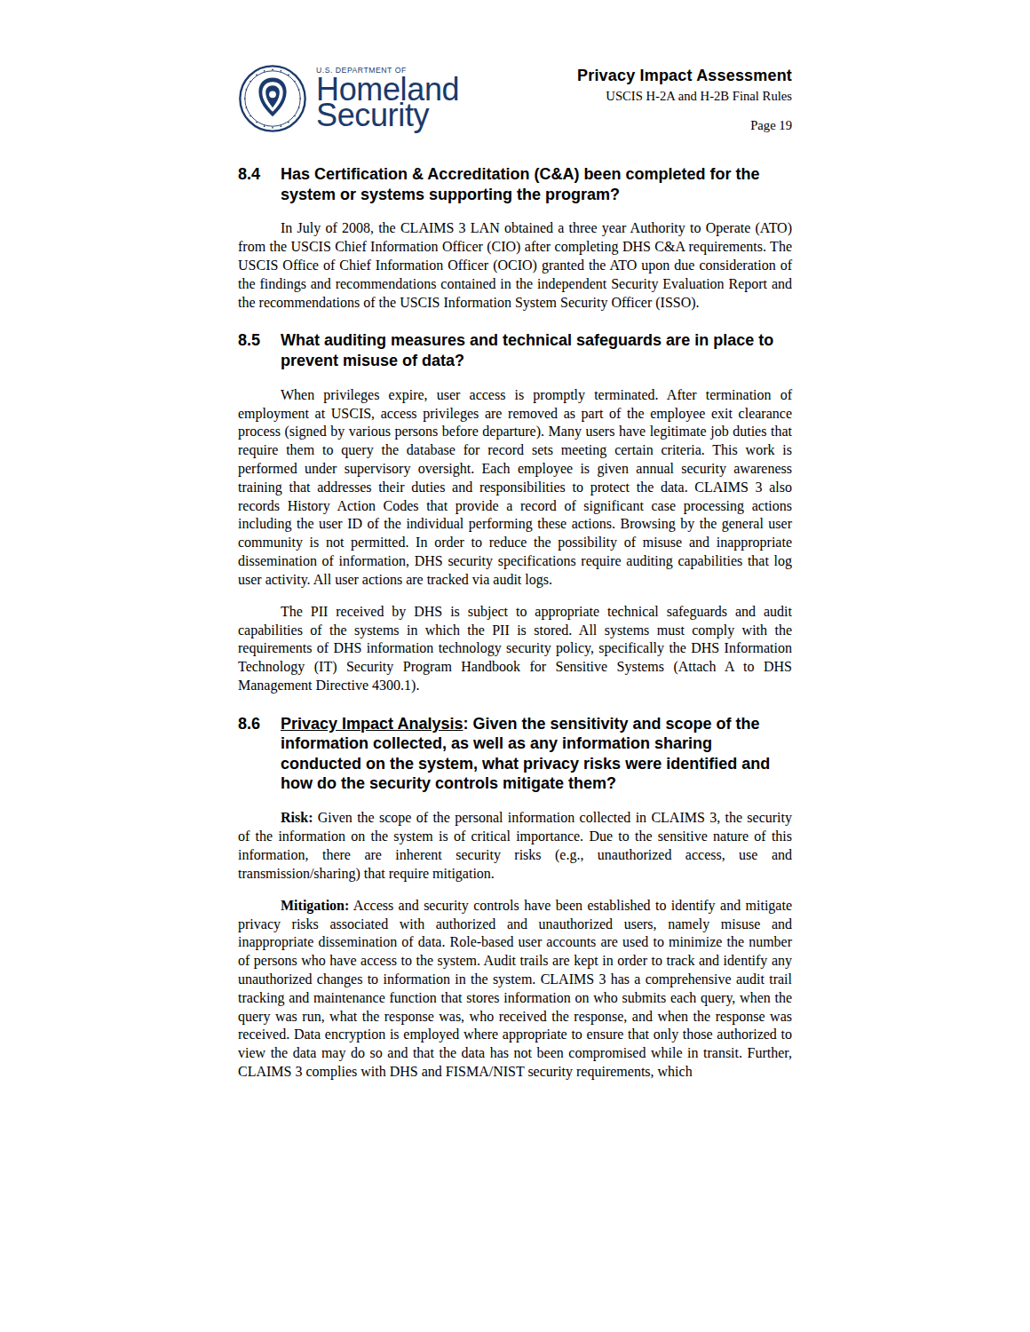U.S. Department of Homeland Security
Privacy Impact Assessment
USCIS H-2A and H-2B Final Rules
Page 19
8.4 Has Certification & Accreditation (C&A) been completed for the system or systems supporting the program?
In July of 2008, the CLAIMS 3 LAN obtained a three year Authority to Operate (ATO) from the USCIS Chief Information Officer (CIO) after completing DHS C&A requirements. The USCIS Office of Chief Information Officer (OCIO) granted the ATO upon due consideration of the findings and recommendations contained in the independent Security Evaluation Report and the recommendations of the USCIS Information System Security Officer (ISSO).
8.5 What auditing measures and technical safeguards are in place to prevent misuse of data?
When privileges expire, user access is promptly terminated. After termination of employment at USCIS, access privileges are removed as part of the employee exit clearance process (signed by various persons before departure). Many users have legitimate job duties that require them to query the database for record sets meeting certain criteria. This work is performed under supervisory oversight. Each employee is given annual security awareness training that addresses their duties and responsibilities to protect the data. CLAIMS 3 also records History Action Codes that provide a record of significant case processing actions including the user ID of the individual performing these actions. Browsing by the general user community is not permitted. In order to reduce the possibility of misuse and inappropriate dissemination of information, DHS security specifications require auditing capabilities that log user activity. All user actions are tracked via audit logs.
The PII received by DHS is subject to appropriate technical safeguards and audit capabilities of the systems in which the PII is stored. All systems must comply with the requirements of DHS information technology security policy, specifically the DHS Information Technology (IT) Security Program Handbook for Sensitive Systems (Attach A to DHS Management Directive 4300.1).
8.6 Privacy Impact Analysis: Given the sensitivity and scope of the information collected, as well as any information sharing conducted on the system, what privacy risks were identified and how do the security controls mitigate them?
Risk: Given the scope of the personal information collected in CLAIMS 3, the security of the information on the system is of critical importance. Due to the sensitive nature of this information, there are inherent security risks (e.g., unauthorized access, use and transmission/sharing) that require mitigation.
Mitigation: Access and security controls have been established to identify and mitigate privacy risks associated with authorized and unauthorized users, namely misuse and inappropriate dissemination of data. Role-based user accounts are used to minimize the number of persons who have access to the system. Audit trails are kept in order to track and identify any unauthorized changes to information in the system. CLAIMS 3 has a comprehensive audit trail tracking and maintenance function that stores information on who submits each query, when the query was run, what the response was, who received the response, and when the response was received. Data encryption is employed where appropriate to ensure that only those authorized to view the data may do so and that the data has not been compromised while in transit. Further, CLAIMS 3 complies with DHS and FISMA/NIST security requirements, which